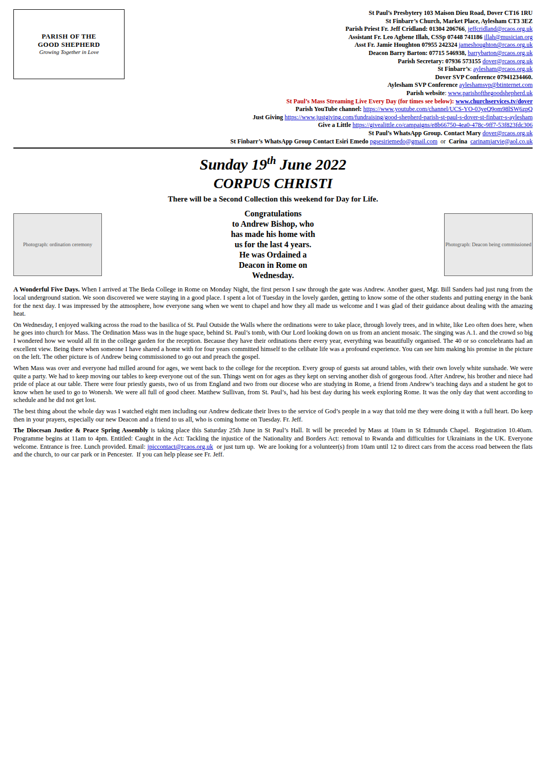PARISH OF THE
GOOD SHEPHERD
Growing Together in Love
St Paul’s Presbytery 103 Maison Dieu Road, Dover CT16 1RU St Finbarr’s Church, Market Place, Aylesham CT3 3EZ Parish Priest Fr. Jeff Cridland: 01304 206766, jeffcridland@rcaos.org.uk Assistant Fr. Leo Agbene Illah, CSSp 07448 741186 illah@musician.org Asst Fr. Jamie Houghton 07955 242324 jameshoughton@rcaos.org.uk Deacon Barry Barton: 07715 546938, barrybarton@rcaos.org.uk Parish Secretary: 07936 573155 dover@rcaos.org.uk St Finbarr’s: aylesham@rcaos.org.uk Dover SVP Conference 07941234460. Aylesham SVP Conference ayleshamsvp@btinternet.com Parish website: www.parishofthegoodshepherd.uk St Paul’s Mass Streaming Live Every Day (for times see below): www.churchservices.tv/dover Parish YouTube channel: https://www.youtube.com/channel/UCS-YO-03yeQ9om98lSW6zpQ Just Giving https://www.justgiving.com/fundraising/good-shepherd-parish-st-paul-s-dover-st-finbarr-s-aylesham Give a Little https://givealittle.co/campaigns/e8b66750-4ea0-478c-9ff7-53f823fdc306 St Paul’s WhatsApp Group. Contact Mary dover@rcaos.org.uk St Finbarr’s WhatsApp Group Contact Esiri Emedo pgsesiriemedo@gmail.com or Carina carinamjarvie@aol.co.uk
Sunday 19th June 2022
CORPUS CHRISTI
There will be a Second Collection this weekend for Day for Life.
Photograph: ordination ceremony
Congratulations
to Andrew Bishop, who
has made his home with
us for the last 4 years.
He was Ordained a
Deacon in Rome on
Wednesday.
Photograph: Deacon being commissioned
A Wonderful Five Days. When I arrived at The Beda College in Rome on Monday Night, the first person I saw through the gate was Andrew. Another guest, Mgr. Bill Sanders had just rung from the local underground station. We soon discovered we were staying in a good place. I spent a lot of Tuesday in the lovely garden, getting to know some of the other students and putting energy in the bank for the next day. I was impressed by the atmosphere, how everyone sang when we went to chapel and how they all made us welcome and I was glad of their guidance about dealing with the amazing heat.
On Wednesday, I enjoyed walking across the road to the basilica of St. Paul Outside the Walls where the ordinations were to take place, through lovely trees, and in white, like Leo often does here, when he goes into church for Mass. The Ordination Mass was in the huge space, behind St. Paul’s tomb, with Our Lord looking down on us from an ancient mosaic. The singing was A.1. and the crowd so big I wondered how we would all fit in the college garden for the reception. Because they have their ordinations there every year, everything was beautifully organised. The 40 or so concelebrants had an excellent view. Being there when someone I have shared a home with for four years committed himself to the celibate life was a profound experience. You can see him making his promise in the picture on the left. The other picture is of Andrew being commissioned to go out and preach the gospel.
When Mass was over and everyone had milled around for ages, we went back to the college for the reception. Every group of guests sat around tables, with their own lovely white sunshade. We were quite a party. We had to keep moving our tables to keep everyone out of the sun. Things went on for ages as they kept on serving another dish of gorgeous food. After Andrew, his brother and niece had pride of place at our table. There were four priestly guests, two of us from England and two from our diocese who are studying in Rome, a friend from Andrew’s teaching days and a student he got to know when he used to go to Wonersh. We were all full of good cheer. Matthew Sullivan, from St. Paul’s, had his best day during his week exploring Rome. It was the only day that went according to schedule and he did not get lost.
The best thing about the whole day was I watched eight men including our Andrew dedicate their lives to the service of God’s people in a way that told me they were doing it with a full heart. Do keep then in your prayers, especially our new Deacon and a friend to us all, who is coming home on Tuesday. Fr. Jeff.
The Diocesan Justice & Peace Spring Assembly is taking place this Saturday 25th June in St Paul’s Hall. It will be preceded by Mass at 10am in St Edmunds Chapel. Registration 10.40am. Programme begins at 11am to 4pm. Entitled: Caught in the Act: Tackling the injustice of the Nationality and Borders Act: removal to Rwanda and difficulties for Ukrainians in the UK. Everyone welcome. Entrance is free. Lunch provided. Email: jpiccontact@rcaos.org.uk or just turn up. We are looking for a volunteer(s) from 10am until 12 to direct cars from the access road between the flats and the church, to our car park or in Pencester. If you can help please see Fr. Jeff.